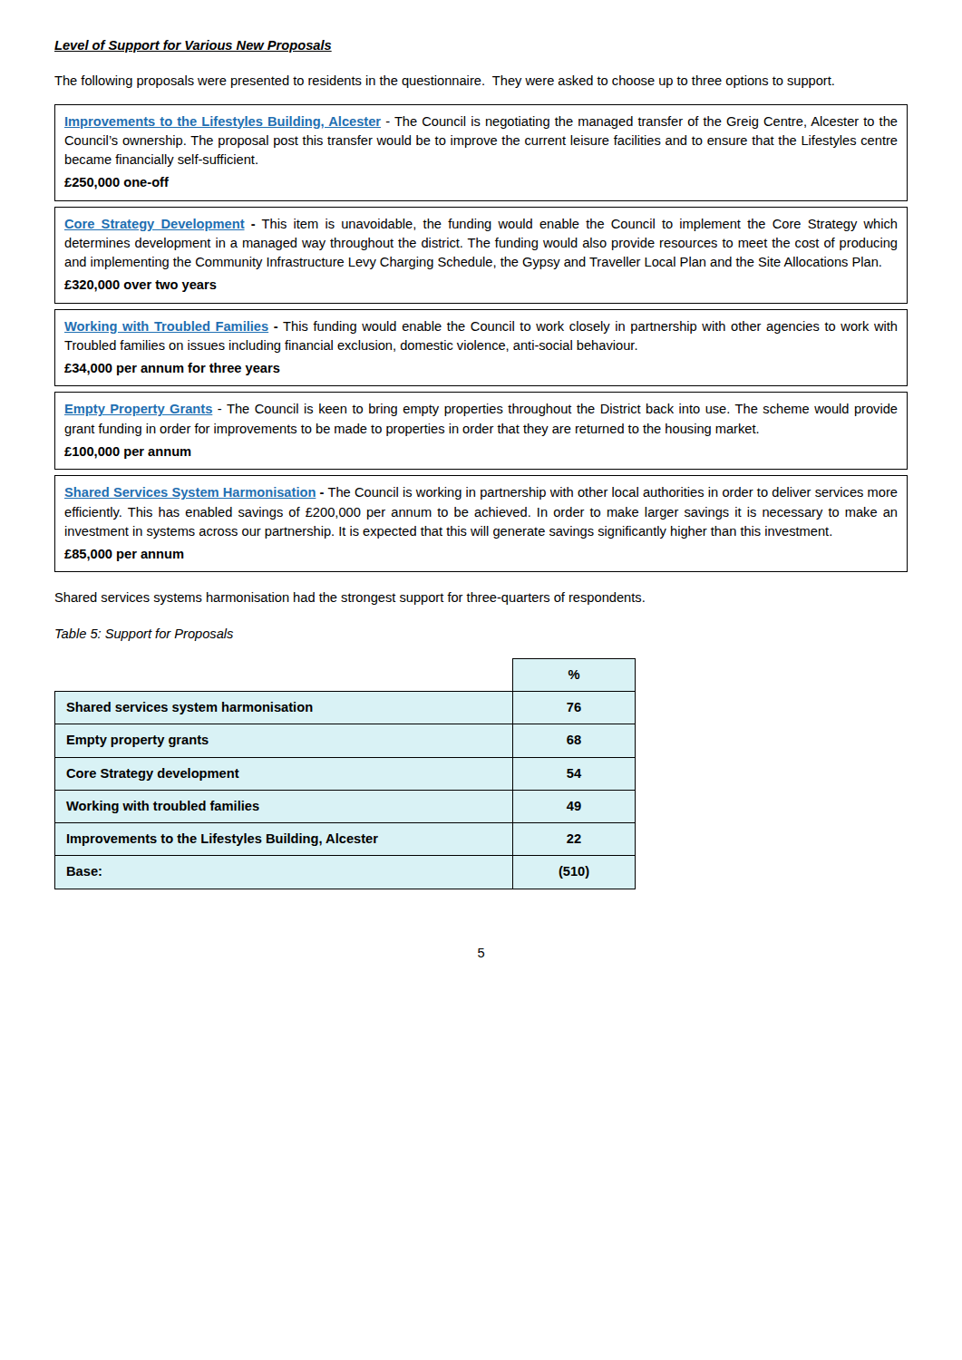Level of Support for Various New Proposals
The following proposals were presented to residents in the questionnaire. They were asked to choose up to three options to support.
| Improvements to the Lifestyles Building, Alcester - The Council is negotiating the managed transfer of the Greig Centre, Alcester to the Council’s ownership. The proposal post this transfer would be to improve the current leisure facilities and to ensure that the Lifestyles centre became financially self-sufficient. £250,000 one-off |
| Core Strategy Development - This item is unavoidable, the funding would enable the Council to implement the Core Strategy which determines development in a managed way throughout the district. The funding would also provide resources to meet the cost of producing and implementing the Community Infrastructure Levy Charging Schedule, the Gypsy and Traveller Local Plan and the Site Allocations Plan. £320,000 over two years |
| Working with Troubled Families - This funding would enable the Council to work closely in partnership with other agencies to work with Troubled families on issues including financial exclusion, domestic violence, anti-social behaviour. £34,000 per annum for three years |
| Empty Property Grants - The Council is keen to bring empty properties throughout the District back into use. The scheme would provide grant funding in order for improvements to be made to properties in order that they are returned to the housing market. £100,000 per annum |
| Shared Services System Harmonisation - The Council is working in partnership with other local authorities in order to deliver services more efficiently. This has enabled savings of £200,000 per annum to be achieved. In order to make larger savings it is necessary to make an investment in systems across our partnership. It is expected that this will generate savings significantly higher than this investment. £85,000 per annum |
Shared services systems harmonisation had the strongest support for three-quarters of respondents.
Table 5: Support for Proposals
| | % |
| Shared services system harmonisation | 76 |
| Empty property grants | 68 |
| Core Strategy development | 54 |
| Working with troubled families | 49 |
| Improvements to the Lifestyles Building, Alcester | 22 |
| Base: | (510) |
5